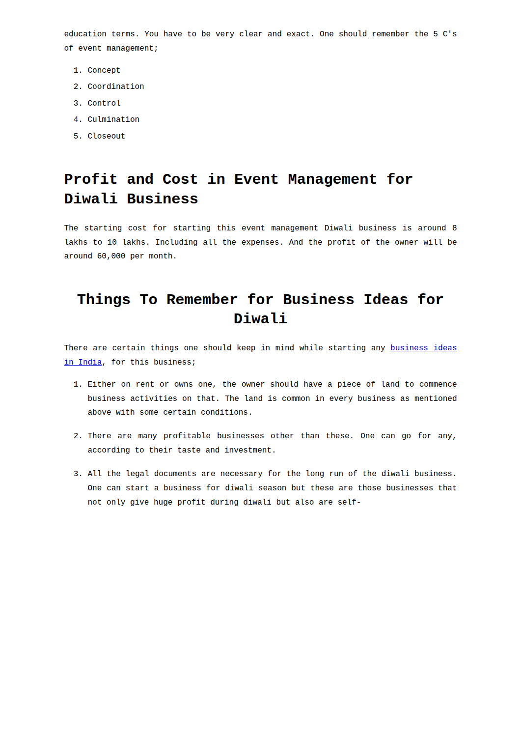education terms. You have to be very clear and exact. One should remember the 5 C's of event management;
Concept
Coordination
Control
Culmination
Closeout
Profit and Cost in Event Management for Diwali Business
The starting cost for starting this event management Diwali business is around 8 lakhs to 10 lakhs. Including all the expenses. And the profit of the owner will be around 60,000 per month.
Things To Remember for Business Ideas for Diwali
There are certain things one should keep in mind while starting any business ideas in India, for this business;
Either on rent or owns one, the owner should have a piece of land to commence business activities on that. The land is common in every business as mentioned above with some certain conditions.
There are many profitable businesses other than these. One can go for any, according to their taste and investment.
All the legal documents are necessary for the long run of the diwali business. One can start a business for diwali season but these are those businesses that not only give huge profit during diwali but also are self-